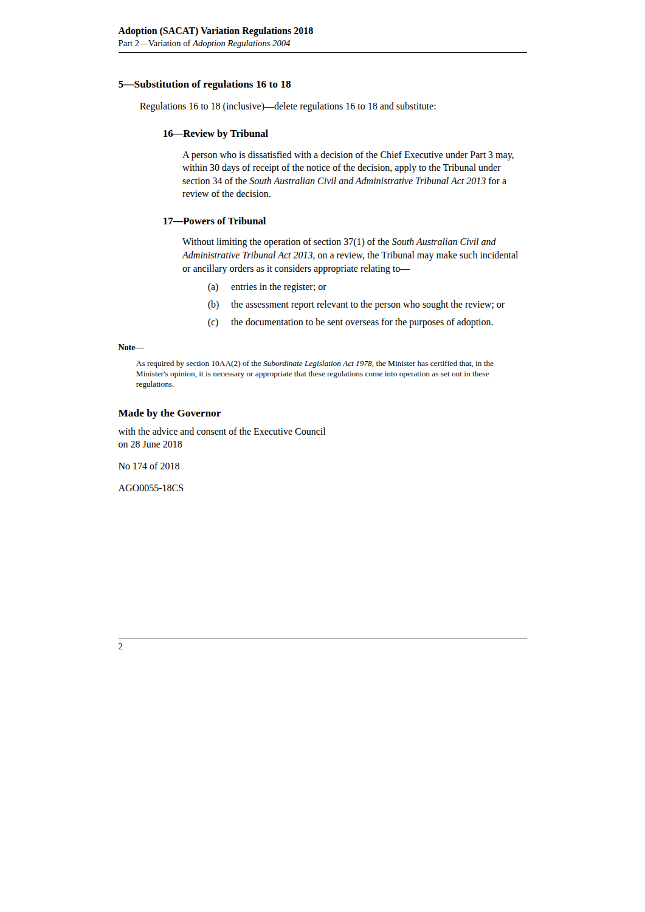Adoption (SACAT) Variation Regulations 2018
Part 2—Variation of Adoption Regulations 2004
5—Substitution of regulations 16 to 18
Regulations 16 to 18 (inclusive)—delete regulations 16 to 18 and substitute:
16—Review by Tribunal
A person who is dissatisfied with a decision of the Chief Executive under Part 3 may, within 30 days of receipt of the notice of the decision, apply to the Tribunal under section 34 of the South Australian Civil and Administrative Tribunal Act 2013 for a review of the decision.
17—Powers of Tribunal
Without limiting the operation of section 37(1) of the South Australian Civil and Administrative Tribunal Act 2013, on a review, the Tribunal may make such incidental or ancillary orders as it considers appropriate relating to—
(a) entries in the register; or
(b) the assessment report relevant to the person who sought the review; or
(c) the documentation to be sent overseas for the purposes of adoption.
Note—
As required by section 10AA(2) of the Subordinate Legislation Act 1978, the Minister has certified that, in the Minister's opinion, it is necessary or appropriate that these regulations come into operation as set out in these regulations.
Made by the Governor
with the advice and consent of the Executive Council
on 28 June 2018
No 174 of 2018
AGO0055-18CS
2